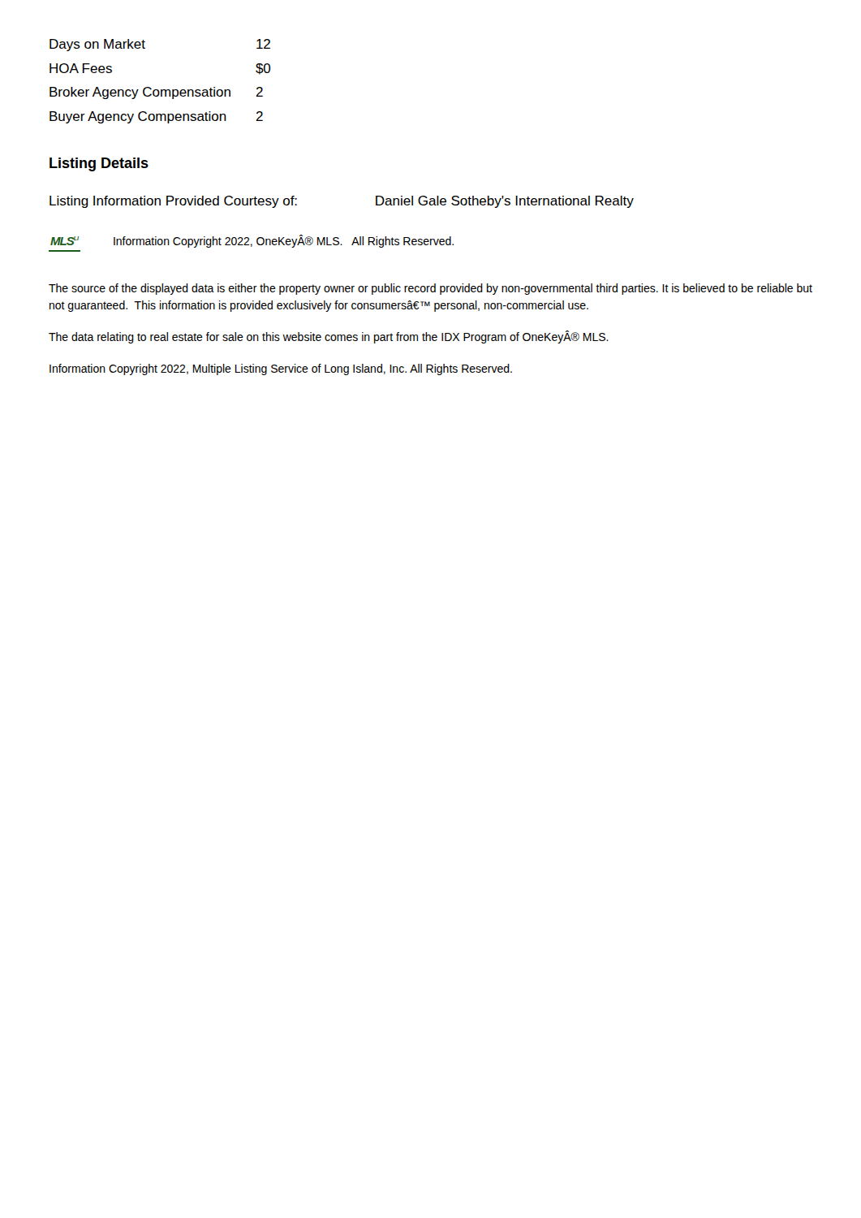| Days on Market | 12 |
| HOA Fees | $0 |
| Broker Agency Compensation | 2 |
| Buyer Agency Compensation | 2 |
Listing Details
Listing Information Provided Courtesy of: Daniel Gale Sotheby's International Realty
MLSLI Information Copyright 2022, OneKeyÂ® MLS. All Rights Reserved.
The source of the displayed data is either the property owner or public record provided by non-governmental third parties. It is believed to be reliable but not guaranteed. This information is provided exclusively for consumersâ€™ personal, non-commercial use.
The data relating to real estate for sale on this website comes in part from the IDX Program of OneKeyÂ® MLS.
Information Copyright 2022, Multiple Listing Service of Long Island, Inc. All Rights Reserved.